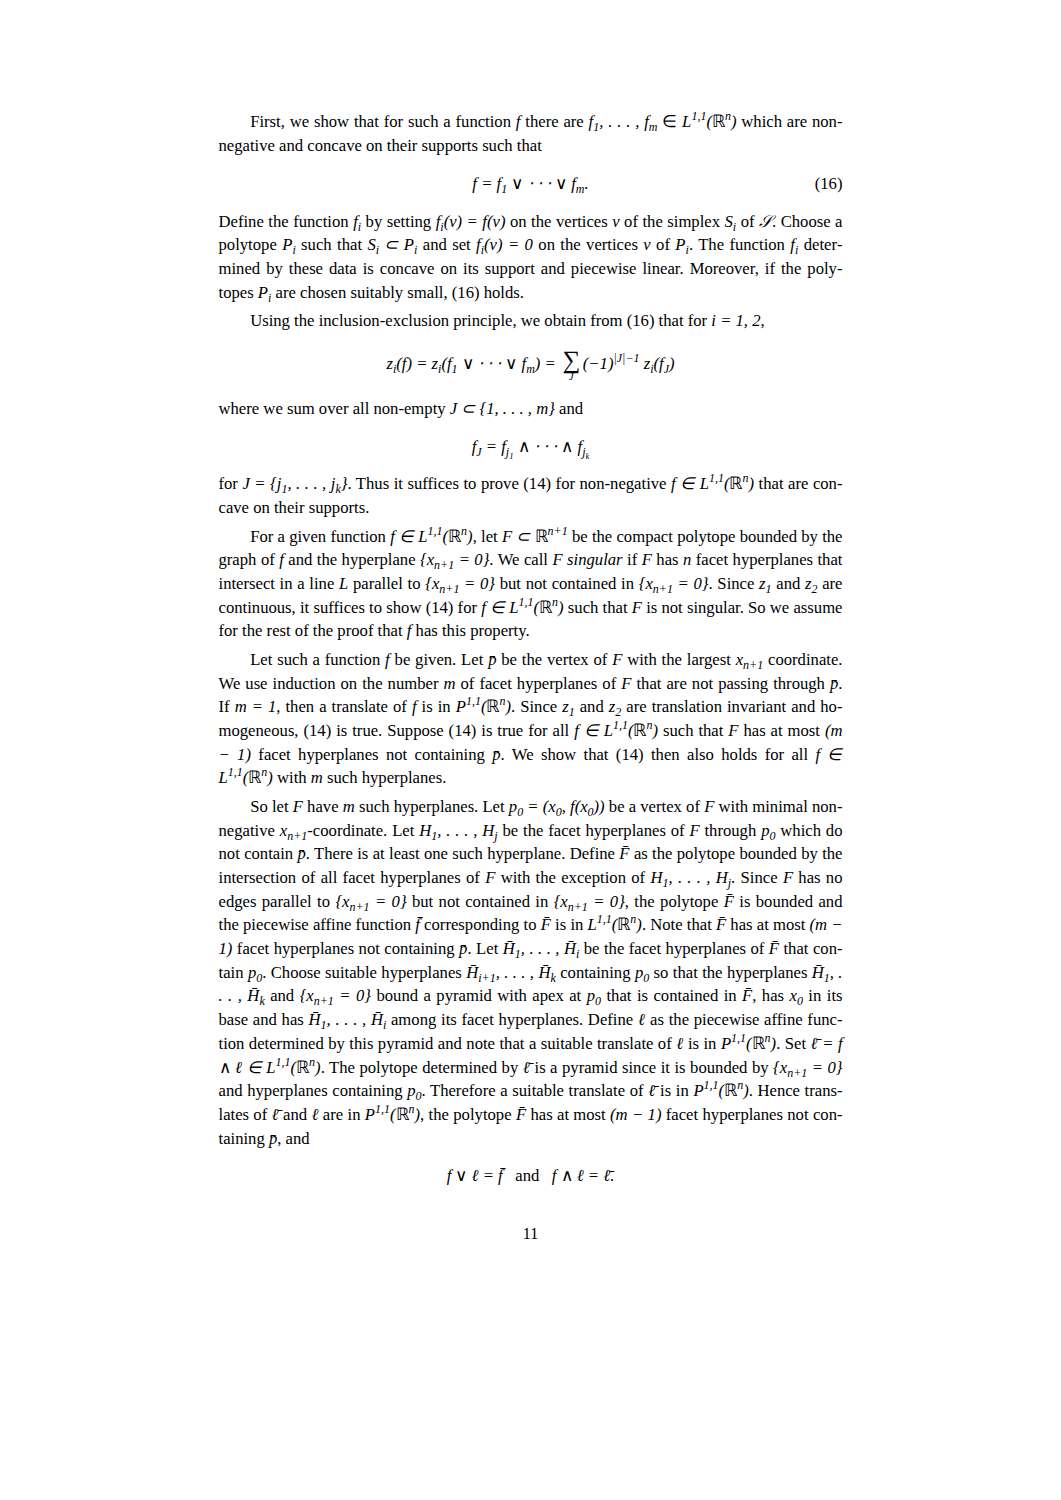First, we show that for such a function f there are f1, . . . , fm ∈ L1,1(ℝn) which are non-negative and concave on their supports such that
f = f1 ∨ ⋅ ⋅ ⋅ ∨ fm. (16)
Define the function fi by setting fi(v) = f(v) on the vertices v of the simplex Si of 𝒮. Choose a polytope Pi such that Si ⊂ Pi and set fi(v) = 0 on the vertices v of Pi. The function fi determined by these data is concave on its support and piecewise linear. Moreover, if the polytopes Pi are chosen suitably small, (16) holds.
Using the inclusion-exclusion principle, we obtain from (16) that for i = 1, 2,
zi(f) = zi(f1 ∨ ⋅ ⋅ ⋅ ∨ fm) = ∑J(−1)|J|−1 zi(fJ)
where we sum over all non-empty J ⊂ {1, . . . , m} and
fJ = fj1 ∧ ⋅ ⋅ ⋅ ∧ fjk
for J = {j1, . . . , jk}. Thus it suffices to prove (14) for non-negative f ∈ L1,1(ℝn) that are concave on their supports.
For a given function f ∈ L1,1(ℝn), let F ⊂ ℝn+1 be the compact polytope bounded by the graph of f and the hyperplane {xn+1 = 0}. We call F singular if F has n facet hyperplanes that intersect in a line L parallel to {xn+1 = 0} but not contained in {xn+1 = 0}. Since z1 and z2 are continuous, it suffices to show (14) for f ∈ L1,1(ℝn) such that F is not singular. So we assume for the rest of the proof that f has this property.
Let such a function f be given. Let p̄ be the vertex of F with the largest xn+1 coordinate. We use induction on the number m of facet hyperplanes of F that are not passing through p̄. If m = 1, then a translate of f is in P1,1(ℝn). Since z1 and z2 are translation invariant and homogeneous, (14) is true. Suppose (14) is true for all f ∈ L1,1(ℝn) such that F has at most (m − 1) facet hyperplanes not containing p̄. We show that (14) then also holds for all f ∈ L1,1(ℝn) with m such hyperplanes.
So let F have m such hyperplanes. Let p0 = (x0, f(x0)) be a vertex of F with minimal non-negative xn+1-coordinate. Let H1, . . . , Hj be the facet hyperplanes of F through p0 which do not contain p̄. There is at least one such hyperplane. Define F̄ as the polytope bounded by the intersection of all facet hyperplanes of F with the exception of H1, . . . , Hj. Since F has no edges parallel to {xn+1 = 0} but not contained in {xn+1 = 0}, the polytope F̄ is bounded and the piecewise affine function f̄ corresponding to F̄ is in L1,1(ℝn). Note that F̄ has at most (m − 1) facet hyperplanes not containing p̄. Let H̄1, . . . , H̄i be the facet hyperplanes of F̄ that contain p0. Choose suitable hyperplanes H̄i+1, . . . , H̄k containing p0 so that the hyperplanes H̄1, . . . , H̄k and {xn+1 = 0} bound a pyramid with apex at p0 that is contained in F̄, has x0 in its base and has H̄1, . . . , H̄i among its facet hyperplanes. Define ℓ as the piecewise affine function determined by this pyramid and note that a suitable translate of ℓ is in P1,1(ℝn). Set ℓ̄ = f ∧ ℓ ∈ L1,1(ℝn). The polytope determined by ℓ̄ is a pyramid since it is bounded by {xn+1 = 0} and hyperplanes containing p0. Therefore a suitable translate of ℓ̄ is in P1,1(ℝn). Hence translates of ℓ̄ and ℓ are in P1,1(ℝn), the polytope F̄ has at most (m − 1) facet hyperplanes not containing p̄, and
f ∨ ℓ = f̄ and f ∧ ℓ = ℓ̄.
11